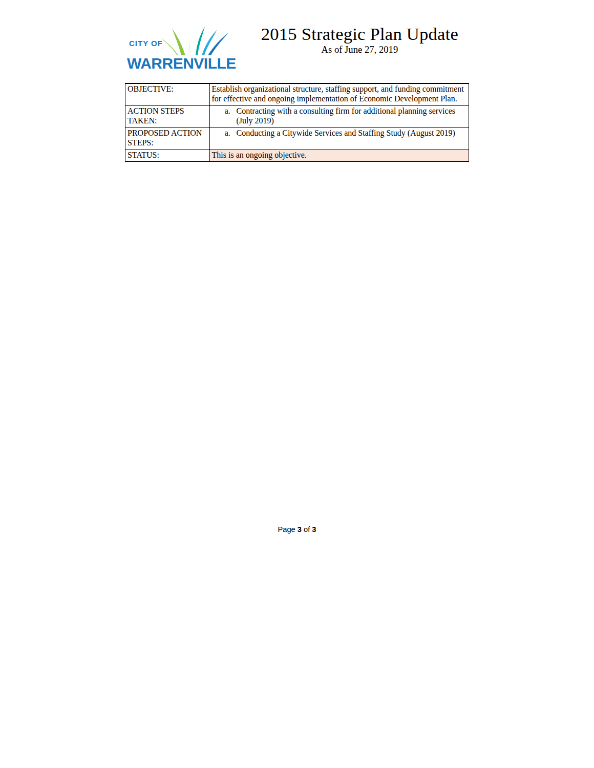CITY OF WARRENVILLE
2015 Strategic Plan Update
As of June 27, 2019
| OBJECTIVE: | Establish organizational structure, staffing support, and funding commitment for effective and ongoing implementation of Economic Development Plan. |
| ACTION STEPS TAKEN: | Contracting with a consulting firm for additional planning services (July 2019) |
| PROPOSED ACTION STEPS: | Conducting a Citywide Services and Staffing Study (August 2019) |
| STATUS: | This is an ongoing objective. |
Page 3 of 3